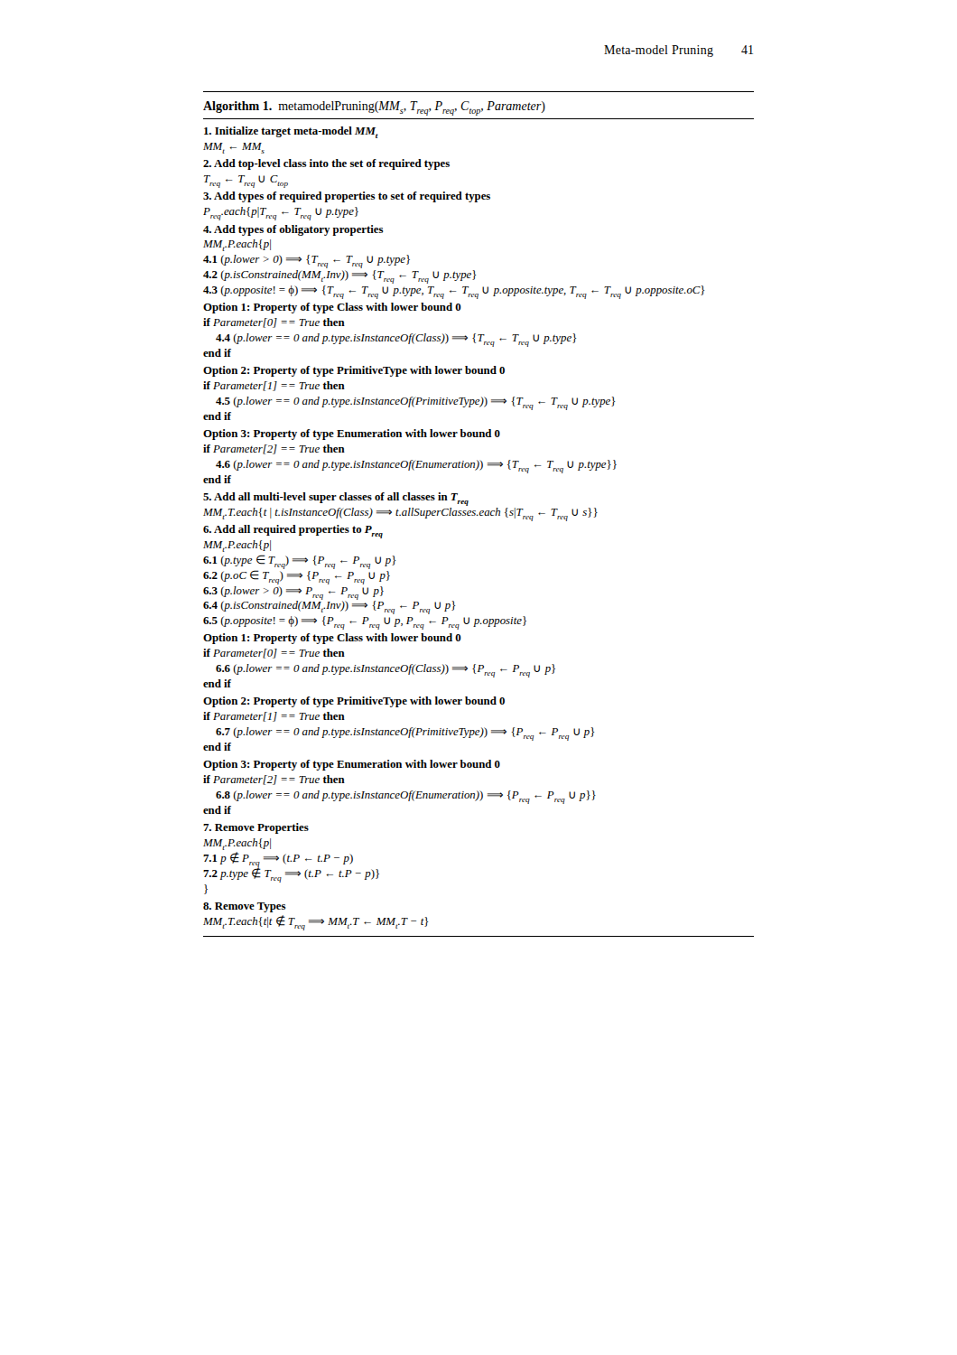Meta-model Pruning 41
Algorithm 1. metamodelPruning(MMs, Treq, Preq, Ctop, Parameter)
1. Initialize target meta-model MMt
MMt MMs
2. Add top-level class into the set of required types
Treq Treq Ctop
3. Add types of required properties to set of required types
Preq.each{p|Treq Treq p.type}
4. Add types of obligatory properties
MMt.P.each{p|
4.1 (p.lower > 0) {Treq Treq p.type}
4.2 (p.isConstrained(MMt.Inv)) {Treq Treq p.type}
4.3 (p.opposite = ) {Treq Treq p.type, Treq Treq p.opposite.type, Treq Treq p.opposite.oC}
Option 1: Property of type Class with lower bound 0
if Parameter[0] == True then
4.4 (p.lower == 0 and p.type.isInstanceOf(Class)) {Treq Treq p.type}
end if
Option 2: Property of type PrimitiveType with lower bound 0
if Parameter[1] == True then
4.5 (p.lower == 0 and p.type.isInstanceOf(PrimitiveType)) {Treq Treq p.type}
end if
Option 3: Property of type Enumeration with lower bound 0
if Parameter[2] == True then
4.6 (p.lower == 0 and p.type.isInstanceOf(Enumeration)) {Treq Treq p.type}}
end if
5. Add all multi-level super classes of all classes in Treq
MMt.T.each{t | t.isInstanceOf(Class) t.allSuperClasses.each {s|Treq Treq s}}
6. Add all required properties to Preq
MMt.P.each{p|
6.1 (p.type Treq) {Preq Preq p}
6.2 (p.oC Treq) {Preq Preq p}
6.3 (p.lower > 0) Preq Preq p}
6.4 (p.isConstrained(MMt.Inv)) {Preq Preq p}
6.5 (p.opposite = ) {Preq Preq p, Preq Preq p.opposite}
Option 1: Property of type Class with lower bound 0
if Parameter[0] == True then
6.6 (p.lower == 0 and p.type.isInstanceOf(Class)) {Preq Preq p}
end if
Option 2: Property of type PrimitiveType with lower bound 0
if Parameter[1] == True then
6.7 (p.lower == 0 and p.type.isInstanceOf(PrimitiveType)) {Preq Preq p}
end if
Option 3: Property of type Enumeration with lower bound 0
if Parameter[2] == True then
6.8 (p.lower == 0 and p.type.isInstanceOf(Enumeration)) {Preq Preq p}}
end if
7. Remove Properties
MMt.P.each{p|
7.1 p Preq (t.P t.P − p)
7.2 p.type Treq (t.P t.P − p)}
}
8. Remove Types
MMt.T.each{t|t Treq MMt.T MMt.T − t}